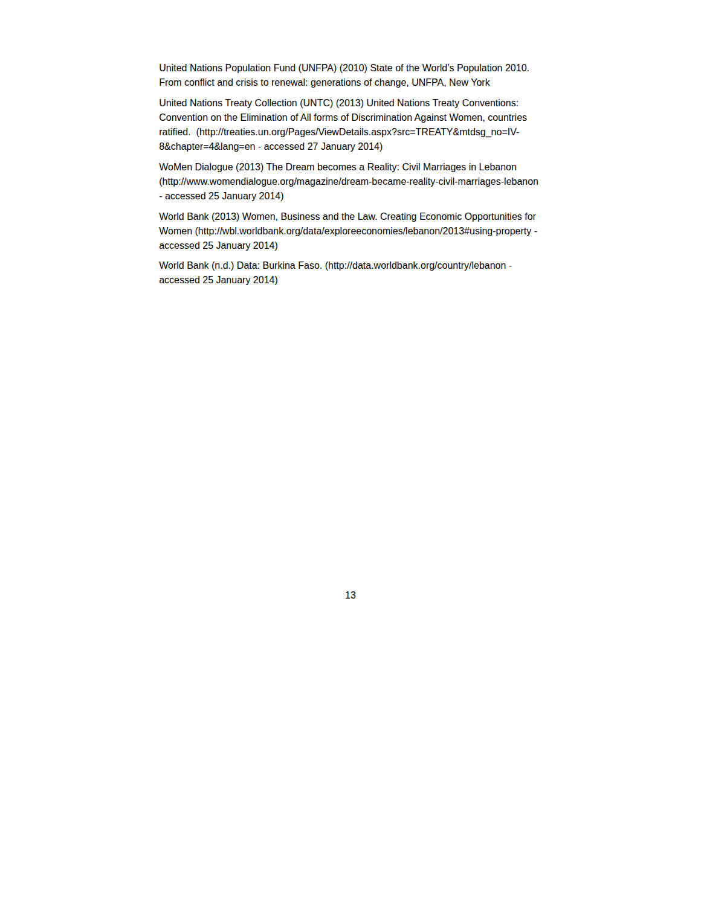United Nations Population Fund (UNFPA) (2010) State of the World’s Population 2010. From conflict and crisis to renewal: generations of change, UNFPA, New York
United Nations Treaty Collection (UNTC) (2013) United Nations Treaty Conventions: Convention on the Elimination of All forms of Discrimination Against Women, countries ratified. (http://treaties.un.org/Pages/ViewDetails.aspx?src=TREATY&mtdsg_no=IV-8&chapter=4&lang=en - accessed 27 January 2014)
WoMen Dialogue (2013) The Dream becomes a Reality: Civil Marriages in Lebanon (http://www.womendialogue.org/magazine/dream-became-reality-civil-marriages-lebanon - accessed 25 January 2014)
World Bank (2013) Women, Business and the Law. Creating Economic Opportunities for Women (http://wbl.worldbank.org/data/exploreeconomies/lebanon/2013#using-property - accessed 25 January 2014)
World Bank (n.d.) Data: Burkina Faso. (http://data.worldbank.org/country/lebanon - accessed 25 January 2014)
13